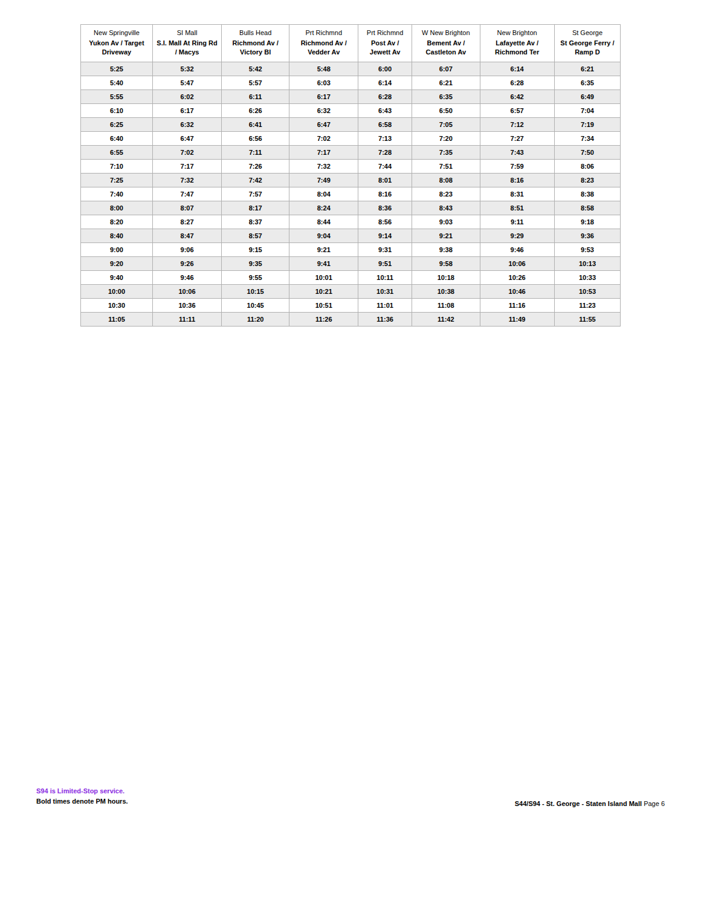| New Springville Yukon Av / Target Driveway | SI Mall S.I. Mall At Ring Rd / Macys | Bulls Head Richmond Av / Victory Bl | Prt Richmnd Richmond Av / Vedder Av | Prt Richmnd Post Av / Jewett Av | W New Brighton Bement Av / Castleton Av | New Brighton Lafayette Av / Richmond Ter | St George St George Ferry / Ramp D |
| --- | --- | --- | --- | --- | --- | --- | --- |
| 5:25 | 5:32 | 5:42 | 5:48 | 6:00 | 6:07 | 6:14 | 6:21 |
| 5:40 | 5:47 | 5:57 | 6:03 | 6:14 | 6:21 | 6:28 | 6:35 |
| 5:55 | 6:02 | 6:11 | 6:17 | 6:28 | 6:35 | 6:42 | 6:49 |
| 6:10 | 6:17 | 6:26 | 6:32 | 6:43 | 6:50 | 6:57 | 7:04 |
| 6:25 | 6:32 | 6:41 | 6:47 | 6:58 | 7:05 | 7:12 | 7:19 |
| 6:40 | 6:47 | 6:56 | 7:02 | 7:13 | 7:20 | 7:27 | 7:34 |
| 6:55 | 7:02 | 7:11 | 7:17 | 7:28 | 7:35 | 7:43 | 7:50 |
| 7:10 | 7:17 | 7:26 | 7:32 | 7:44 | 7:51 | 7:59 | 8:06 |
| 7:25 | 7:32 | 7:42 | 7:49 | 8:01 | 8:08 | 8:16 | 8:23 |
| 7:40 | 7:47 | 7:57 | 8:04 | 8:16 | 8:23 | 8:31 | 8:38 |
| 8:00 | 8:07 | 8:17 | 8:24 | 8:36 | 8:43 | 8:51 | 8:58 |
| 8:20 | 8:27 | 8:37 | 8:44 | 8:56 | 9:03 | 9:11 | 9:18 |
| 8:40 | 8:47 | 8:57 | 9:04 | 9:14 | 9:21 | 9:29 | 9:36 |
| 9:00 | 9:06 | 9:15 | 9:21 | 9:31 | 9:38 | 9:46 | 9:53 |
| 9:20 | 9:26 | 9:35 | 9:41 | 9:51 | 9:58 | 10:06 | 10:13 |
| 9:40 | 9:46 | 9:55 | 10:01 | 10:11 | 10:18 | 10:26 | 10:33 |
| 10:00 | 10:06 | 10:15 | 10:21 | 10:31 | 10:38 | 10:46 | 10:53 |
| 10:30 | 10:36 | 10:45 | 10:51 | 11:01 | 11:08 | 11:16 | 11:23 |
| 11:05 | 11:11 | 11:20 | 11:26 | 11:36 | 11:42 | 11:49 | 11:55 |
S94 is Limited-Stop service.
Bold times denote PM hours.
S44/S94 - St. George - Staten Island Mall Page 6